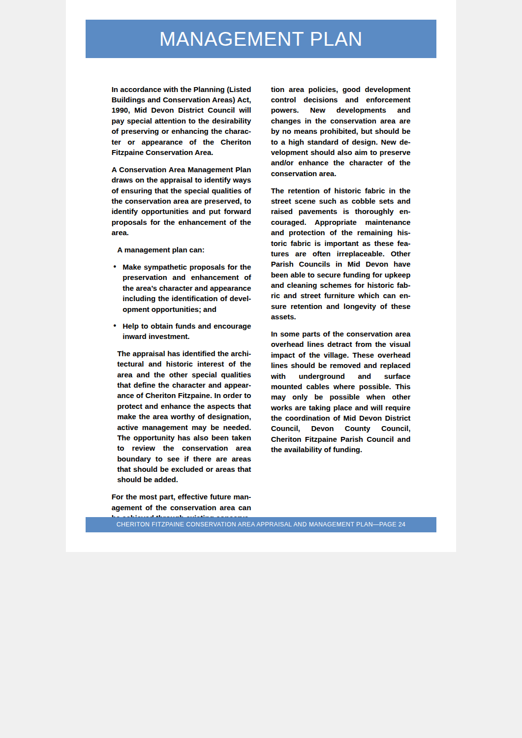MANAGEMENT PLAN
In accordance with the Planning (Listed Buildings and Conservation Areas) Act, 1990, Mid Devon District Council will pay special attention to the desirability of preserving or enhancing the character or appearance of the Cheriton Fitzpaine Conservation Area.
A Conservation Area Management Plan draws on the appraisal to identify ways of ensuring that the special qualities of the conservation area are preserved, to identify opportunities and put forward proposals for the enhancement of the area.
A management plan can:
Make sympathetic proposals for the preservation and enhancement of the area’s character and appearance including the identification of development opportunities; and
Help to obtain funds and encourage inward investment.
The appraisal has identified the architectural and historic interest of the area and the other special qualities that define the character and appearance of Cheriton Fitzpaine. In order to protect and enhance the aspects that make the area worthy of designation, active management may be needed. The opportunity has also been taken to review the conservation area boundary to see if there are areas that should be excluded or areas that should be added.
For the most part, effective future management of the conservation area can be achieved through existing conservation area policies, good development control decisions and enforcement powers. New developments and changes in the conservation area are by no means prohibited, but should be to a high standard of design. New development should also aim to preserve and/or enhance the character of the conservation area.
The retention of historic fabric in the street scene such as cobble sets and raised pavements is thoroughly encouraged. Appropriate maintenance and protection of the remaining historic fabric is important as these features are often irreplaceable. Other Parish Councils in Mid Devon have been able to secure funding for upkeep and cleaning schemes for historic fabric and street furniture which can ensure retention and longevity of these assets.
In some parts of the conservation area overhead lines detract from the visual impact of the village. These overhead lines should be removed and replaced with underground and surface mounted cables where possible. This may only be possible when other works are taking place and will require the coordination of Mid Devon District Council, Devon County Council, Cheriton Fitzpaine Parish Council and the availability of funding.
CHERITON FITZPAINE CONSERVATION AREA APPRAISAL AND MANAGEMENT PLAN—PAGE 24